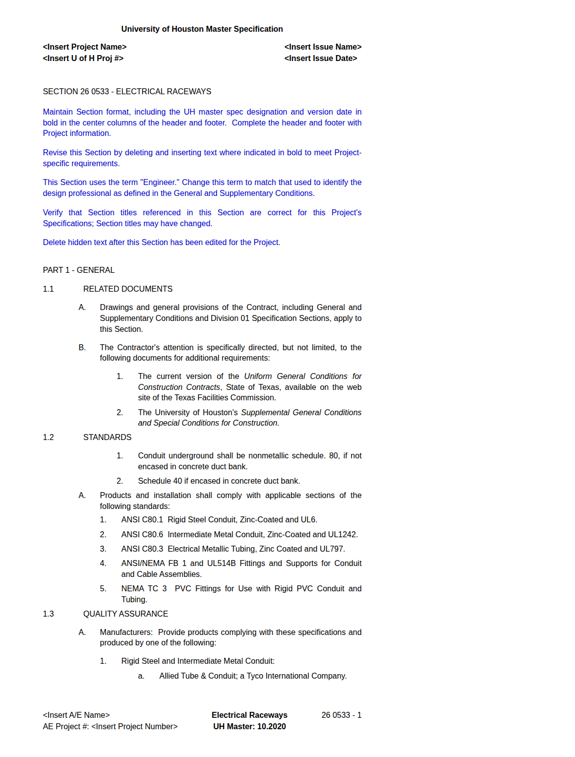University of Houston Master Specification
<Insert Project Name>
<Insert U of H Proj #>
<Insert Issue Name>
<Insert Issue Date>
SECTION 26 0533 - ELECTRICAL RACEWAYS
Maintain Section format, including the UH master spec designation and version date in bold in the center columns of the header and footer. Complete the header and footer with Project information.
Revise this Section by deleting and inserting text where indicated in bold to meet Project-specific requirements.
This Section uses the term "Engineer." Change this term to match that used to identify the design professional as defined in the General and Supplementary Conditions.
Verify that Section titles referenced in this Section are correct for this Project's Specifications; Section titles may have changed.
Delete hidden text after this Section has been edited for the Project.
PART 1 - GENERAL
1.1
RELATED DOCUMENTS
A.
Drawings and general provisions of the Contract, including General and Supplementary Conditions and Division 01 Specification Sections, apply to this Section.
B.
The Contractor's attention is specifically directed, but not limited, to the following documents for additional requirements:
1.
The current version of the Uniform General Conditions for Construction Contracts, State of Texas, available on the web site of the Texas Facilities Commission.
2.
The University of Houston's Supplemental General Conditions and Special Conditions for Construction.
1.2
STANDARDS
1.
Conduit underground shall be nonmetallic schedule. 80, if not encased in concrete duct bank.
2.
Schedule 40 if encased in concrete duct bank.
A.
Products and installation shall comply with applicable sections of the following standards:
1.
ANSI C80.1 Rigid Steel Conduit, Zinc-Coated and UL6.
2.
ANSI C80.6 Intermediate Metal Conduit, Zinc-Coated and UL1242.
3.
ANSI C80.3 Electrical Metallic Tubing, Zinc Coated and UL797.
4.
ANSI/NEMA FB 1 and UL514B Fittings and Supports for Conduit and Cable Assemblies.
5.
NEMA TC 3 PVC Fittings for Use with Rigid PVC Conduit and Tubing.
1.3
QUALITY ASSURANCE
A.
Manufacturers: Provide products complying with these specifications and produced by one of the following:
1.
Rigid Steel and Intermediate Metal Conduit:
a.
Allied Tube & Conduit; a Tyco International Company.
<Insert A/E Name>
AE Project #: <Insert Project Number>
Electrical Raceways
UH Master: 10.2020
26 0533 - 1